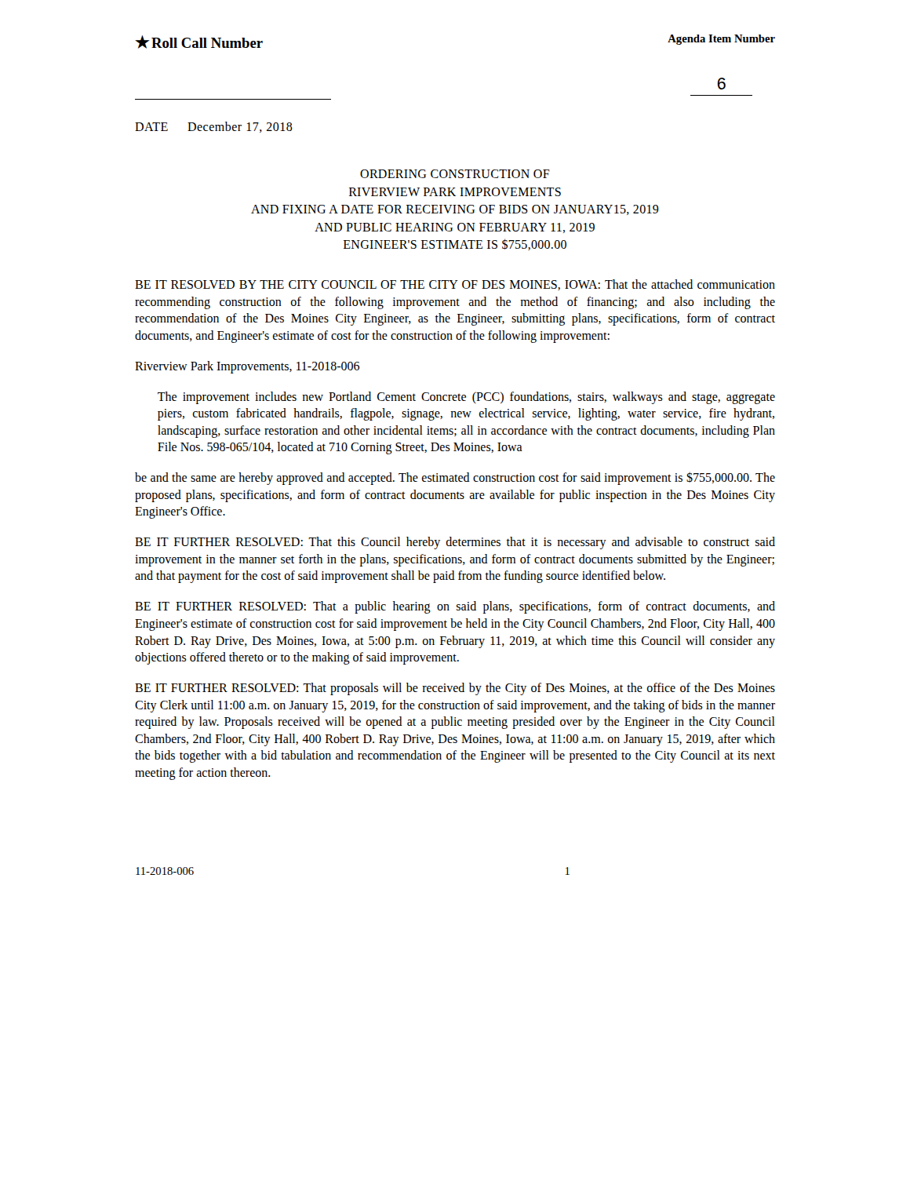★Roll Call Number
Agenda Item Number 6
DATEDecember 17, 2018
ORDERING CONSTRUCTION OF
RIVERVIEW PARK IMPROVEMENTS
AND FIXING A DATE FOR RECEIVING OF BIDS ON JANUARY15, 2019
AND PUBLIC HEARING ON FEBRUARY 11, 2019
ENGINEER'S ESTIMATE IS $755,000.00
BE IT RESOLVED BY THE CITY COUNCIL OF THE CITY OF DES MOINES, IOWA: That the attached communication recommending construction of the following improvement and the method of financing; and also including the recommendation of the Des Moines City Engineer, as the Engineer, submitting plans, specifications, form of contract documents, and Engineer's estimate of cost for the construction of the following improvement:
Riverview Park Improvements, 11-2018-006
The improvement includes new Portland Cement Concrete (PCC) foundations, stairs, walkways and stage, aggregate piers, custom fabricated handrails, flagpole, signage, new electrical service, lighting, water service, fire hydrant, landscaping, surface restoration and other incidental items; all in accordance with the contract documents, including Plan File Nos. 598-065/104, located at 710 Corning Street, Des Moines, Iowa
be and the same are hereby approved and accepted. The estimated construction cost for said improvement is $755,000.00. The proposed plans, specifications, and form of contract documents are available for public inspection in the Des Moines City Engineer's Office.
BE IT FURTHER RESOLVED: That this Council hereby determines that it is necessary and advisable to construct said improvement in the manner set forth in the plans, specifications, and form of contract documents submitted by the Engineer; and that payment for the cost of said improvement shall be paid from the funding source identified below.
BE IT FURTHER RESOLVED: That a public hearing on said plans, specifications, form of contract documents, and Engineer's estimate of construction cost for said improvement be held in the City Council Chambers, 2nd Floor, City Hall, 400 Robert D. Ray Drive, Des Moines, Iowa, at 5:00 p.m. on February 11, 2019, at which time this Council will consider any objections offered thereto or to the making of said improvement.
BE IT FURTHER RESOLVED: That proposals will be received by the City of Des Moines, at the office of the Des Moines City Clerk until 11:00 a.m. on January 15, 2019, for the construction of said improvement, and the taking of bids in the manner required by law. Proposals received will be opened at a public meeting presided over by the Engineer in the City Council Chambers, 2nd Floor, City Hall, 400 Robert D. Ray Drive, Des Moines, Iowa, at 11:00 a.m. on January 15, 2019, after which the bids together with a bid tabulation and recommendation of the Engineer will be presented to the City Council at its next meeting for action thereon.
11-2018-006
1